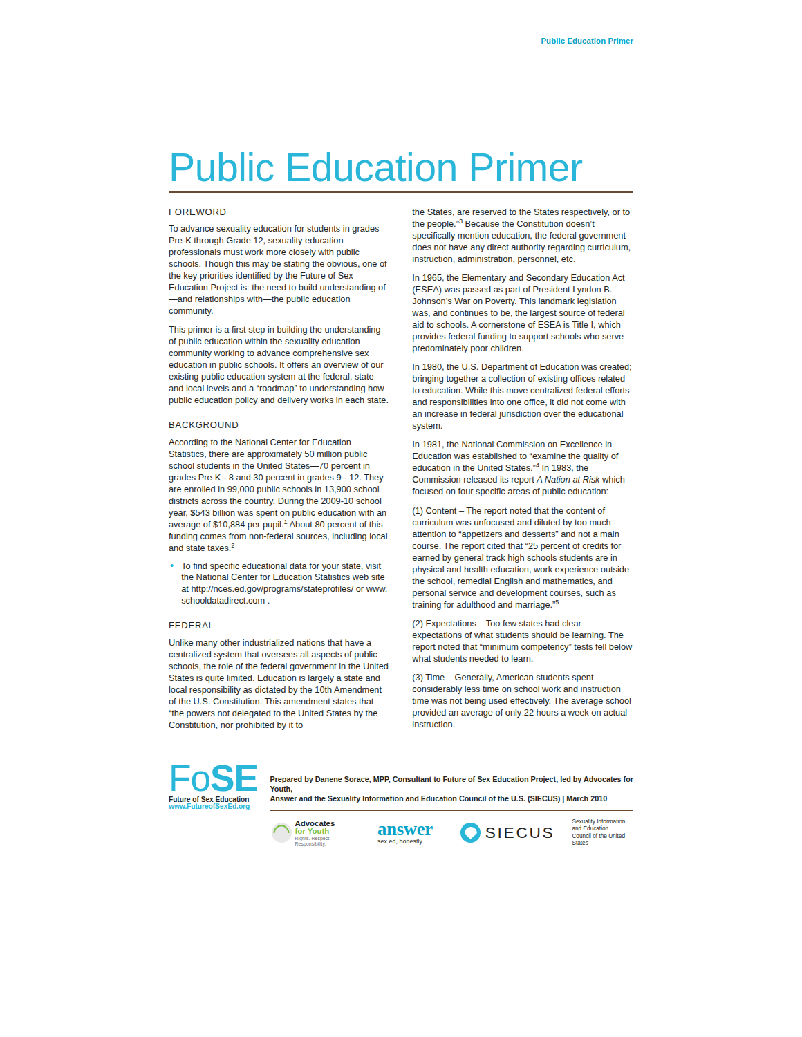Public Education Primer
Public Education Primer
Foreword
To advance sexuality education for students in grades Pre-K through Grade 12, sexuality education professionals must work more closely with public schools. Though this may be stating the obvious, one of the key priorities identified by the Future of Sex Education Project is: the need to build understanding of—and relationships with—the public education community.
This primer is a first step in building the understanding of public education within the sexuality education community working to advance comprehensive sex education in public schools. It offers an overview of our existing public education system at the federal, state and local levels and a “roadmap” to understanding how public education policy and delivery works in each state.
Background
According to the National Center for Education Statistics, there are approximately 50 million public school students in the United States—70 percent in grades Pre-K - 8 and 30 percent in grades 9 - 12. They are enrolled in 99,000 public schools in 13,900 school districts across the country. During the 2009-10 school year, $543 billion was spent on public education with an average of $10,884 per pupil.1 About 80 percent of this funding comes from non-federal sources, including local and state taxes.2
To find specific educational data for your state, visit the National Center for Education Statistics web site at http://nces.ed.gov/programs/stateprofiles/ or www.schooldatadirect.com .
Federal
Unlike many other industrialized nations that have a centralized system that oversees all aspects of public schools, the role of the federal government in the United States is quite limited. Education is largely a state and local responsibility as dictated by the 10th Amendment of the U.S. Constitution. This amendment states that “the powers not delegated to the United States by the Constitution, nor prohibited by it to
the States, are reserved to the States respectively, or to the people.”3 Because the Constitution doesn’t specifically mention education, the federal government does not have any direct authority regarding curriculum, instruction, administration, personnel, etc.
In 1965, the Elementary and Secondary Education Act (ESEA) was passed as part of President Lyndon B. Johnson’s War on Poverty. This landmark legislation was, and continues to be, the largest source of federal aid to schools. A cornerstone of ESEA is Title I, which provides federal funding to support schools who serve predominately poor children.
In 1980, the U.S. Department of Education was created; bringing together a collection of existing offices related to education. While this move centralized federal efforts and responsibilities into one office, it did not come with an increase in federal jurisdiction over the educational system.
In 1981, the National Commission on Excellence in Education was established to “examine the quality of education in the United States.”4 In 1983, the Commission released its report A Nation at Risk which focused on four specific areas of public education:
(1) Content – The report noted that the content of curriculum was unfocused and diluted by too much attention to “appetizers and desserts” and not a main course. The report cited that “25 percent of credits for earned by general track high schools students are in physical and health education, work experience outside the school, remedial English and mathematics, and personal service and development courses, such as training for adulthood and marriage.”5
(2) Expectations – Too few states had clear expectations of what students should be learning. The report noted that “minimum competency” tests fell below what students needed to learn.
(3) Time – Generally, American students spent considerably less time on school work and instruction time was not being used effectively. The average school provided an average of only 22 hours a week on actual instruction.
FoSE Future of Sex Education www.FutureofSexEd.org
Prepared by Danene Sorace, MPP, Consultant to Future of Sex Education Project, led by Advocates for Youth,
Answer and the Sexuality Information and Education Council of the U.S. (SIECUS) | March 2010
Advocates for Youth Rights. Respect. Responsibility.
answer sex ed, honestly
SIECUS
Sexuality Information and Education
Council of the United States